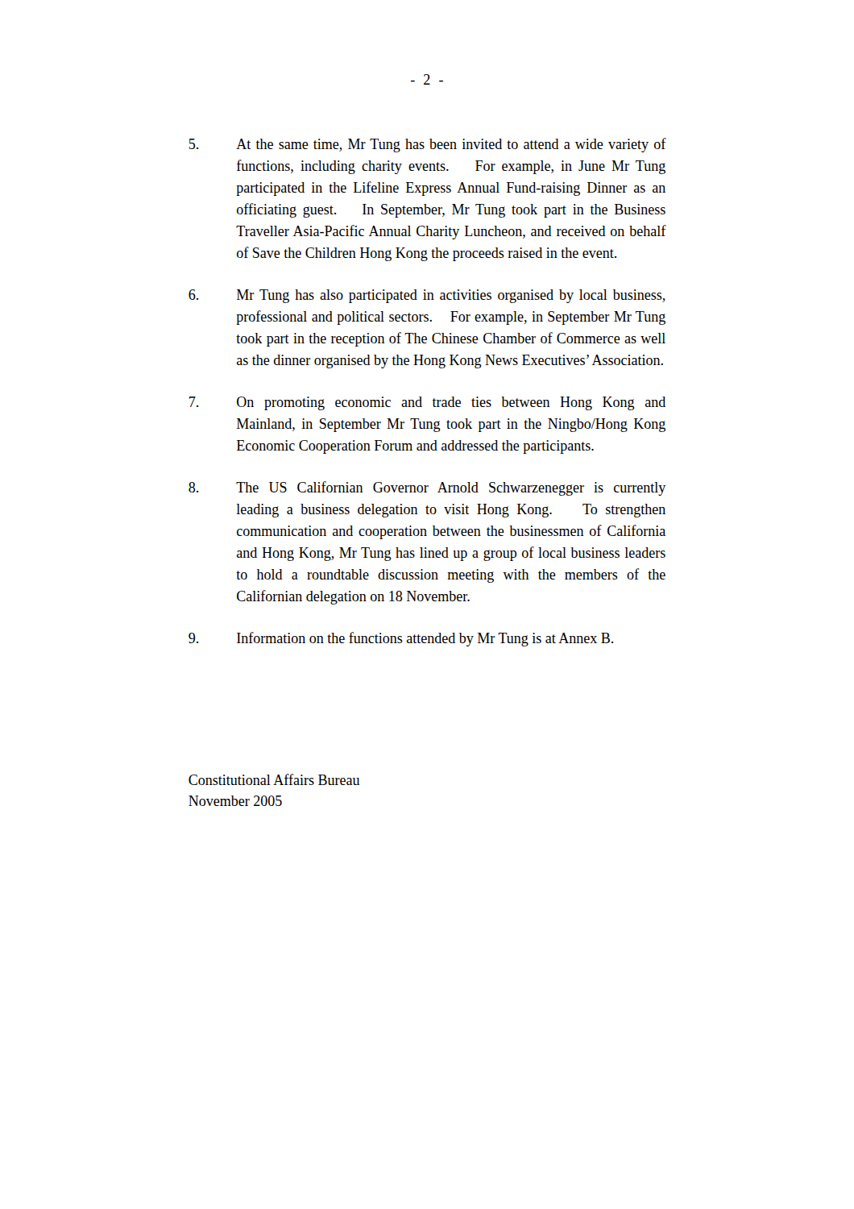- 2 -
5. At the same time, Mr Tung has been invited to attend a wide variety of functions, including charity events. For example, in June Mr Tung participated in the Lifeline Express Annual Fund-raising Dinner as an officiating guest. In September, Mr Tung took part in the Business Traveller Asia-Pacific Annual Charity Luncheon, and received on behalf of Save the Children Hong Kong the proceeds raised in the event.
6. Mr Tung has also participated in activities organised by local business, professional and political sectors. For example, in September Mr Tung took part in the reception of The Chinese Chamber of Commerce as well as the dinner organised by the Hong Kong News Executives’ Association.
7. On promoting economic and trade ties between Hong Kong and Mainland, in September Mr Tung took part in the Ningbo/Hong Kong Economic Cooperation Forum and addressed the participants.
8. The US Californian Governor Arnold Schwarzenegger is currently leading a business delegation to visit Hong Kong. To strengthen communication and cooperation between the businessmen of California and Hong Kong, Mr Tung has lined up a group of local business leaders to hold a roundtable discussion meeting with the members of the Californian delegation on 18 November.
9. Information on the functions attended by Mr Tung is at Annex B.
Constitutional Affairs Bureau
November 2005